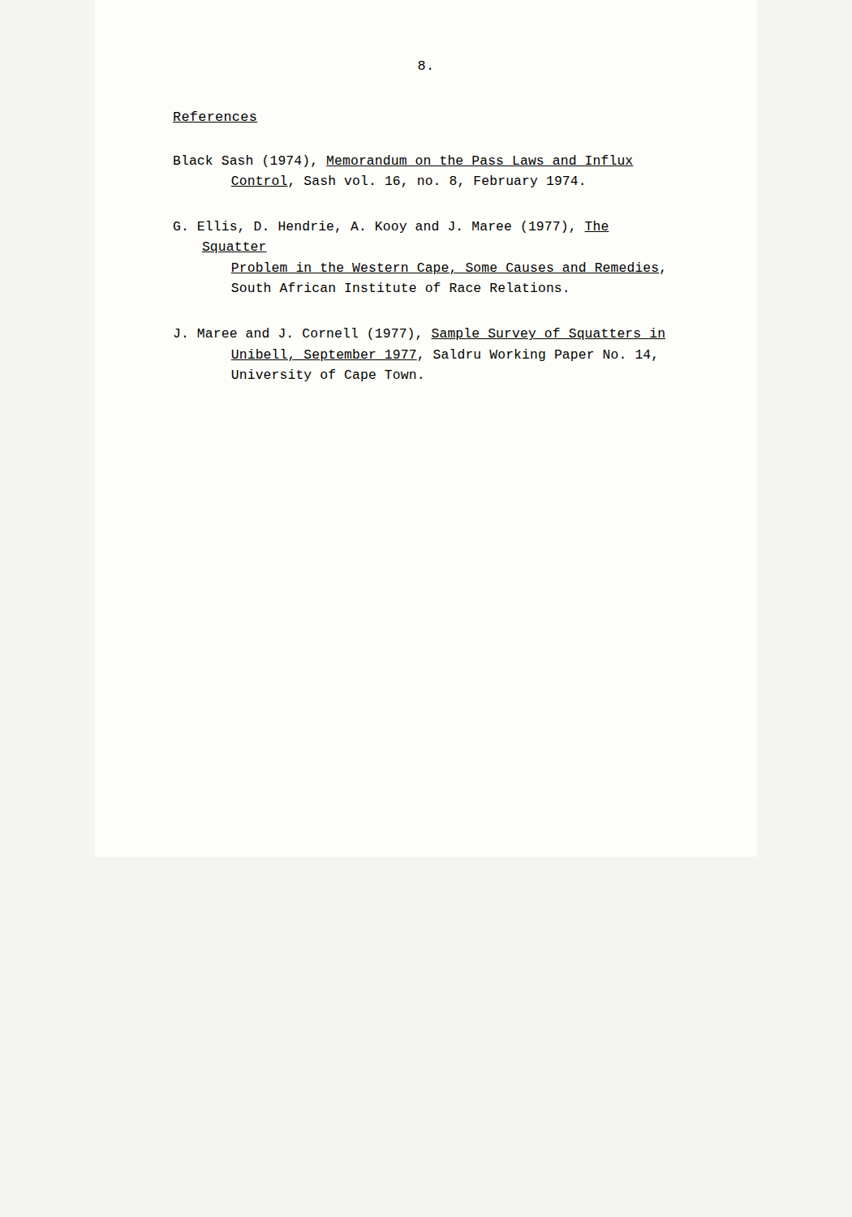8.
References
Black Sash (1974), Memorandum on the Pass Laws and Influx Control, Sash vol. 16, no. 8, February 1974.
G. Ellis, D. Hendrie, A. Kooy and J. Maree (1977), The Squatter Problem in the Western Cape, Some Causes and Remedies, South African Institute of Race Relations.
J. Maree and J. Cornell (1977), Sample Survey of Squatters in Unibell, September 1977, Saldru Working Paper No. 14, University of Cape Town.